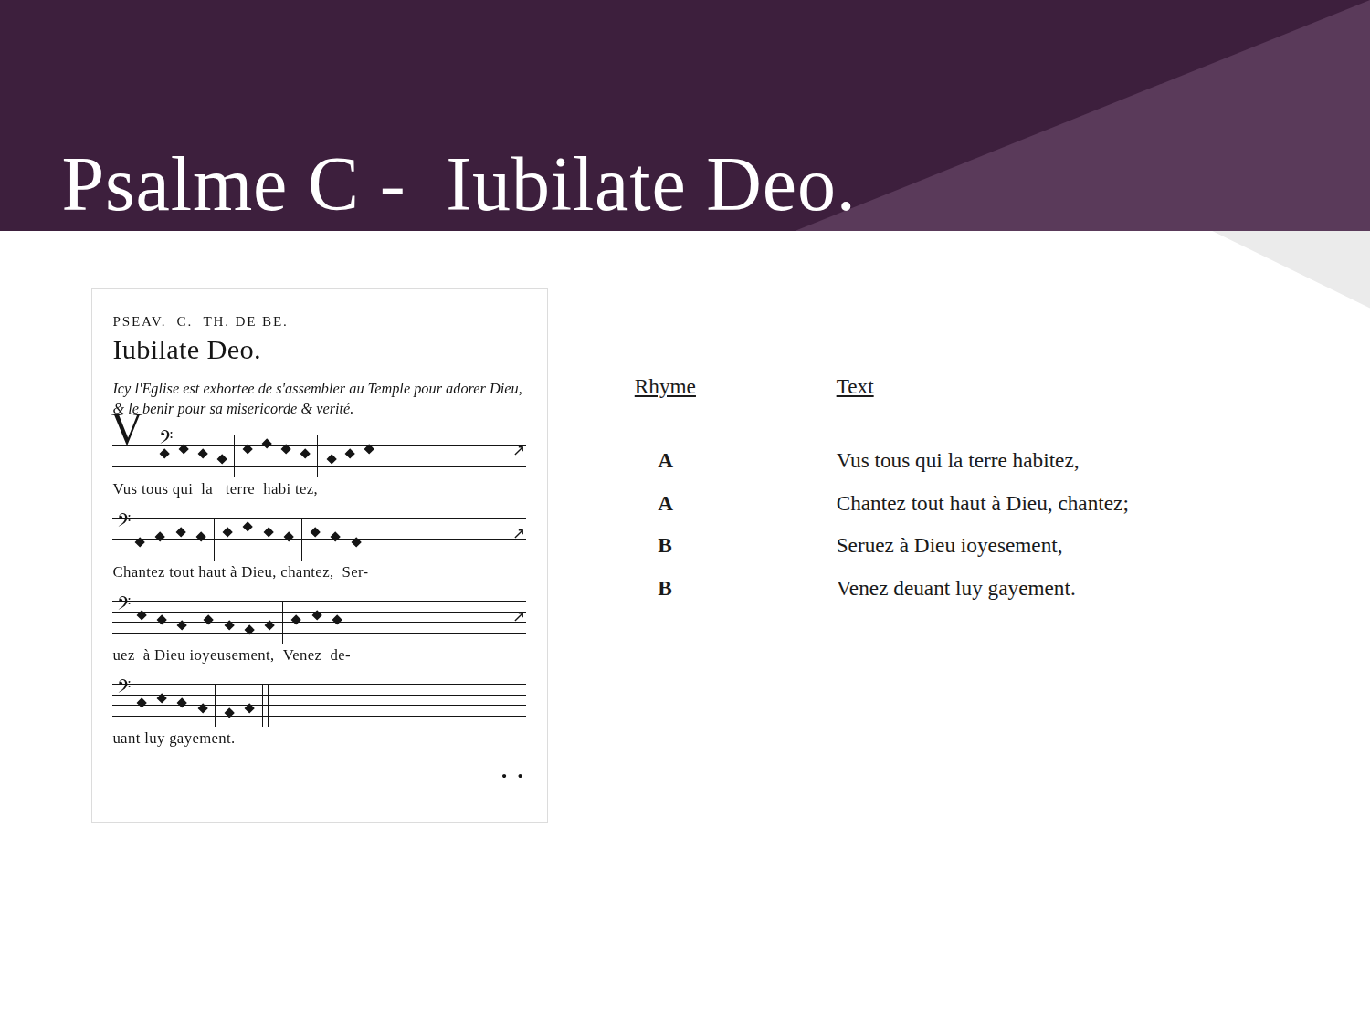Psalme C - Iubilate Deo.
Pseav. C. Th. de Be.
Iubilate Deo.
Icy l'Eglise est exhortee de s'assembler au Temple pour adorer Dieu, & le benir pour sa misericorde & verité.
V 𝄢
↗
Vus tous qui la terre habi tez,
𝄢
↗
Chantez tout haut à Dieu, chantez, Ser-
𝄢
↗
uez à Dieu ioyeusement, Venez de-
𝄢
uant luy gayement.
• •
| Rhyme | Text |
| --- | --- |
| A | Vus tous qui la terre habitez, |
| A | Chantez tout haut à Dieu, chantez; |
| B | Seruez à Dieu ioyesement, |
| B | Venez deuant luy gayement. |